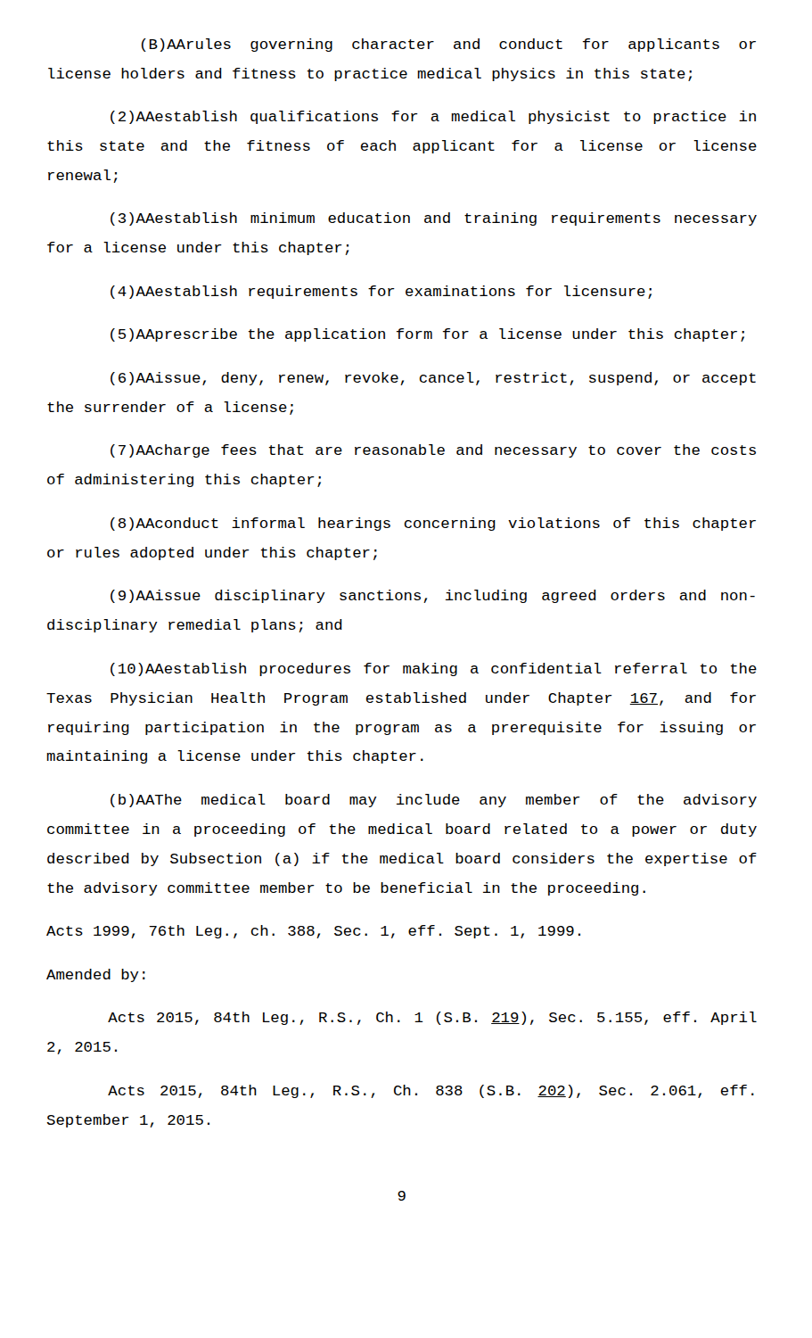(B)AArules governing character and conduct for applicants or license holders and fitness to practice medical physics in this state;
(2)AAestablish qualifications for a medical physicist to practice in this state and the fitness of each applicant for a license or license renewal;
(3)AAestablish minimum education and training requirements necessary for a license under this chapter;
(4)AAestablish requirements for examinations for licensure;
(5)AAprescribe the application form for a license under this chapter;
(6)AAissue, deny, renew, revoke, cancel, restrict, suspend, or accept the surrender of a license;
(7)AAcharge fees that are reasonable and necessary to cover the costs of administering this chapter;
(8)AAconduct informal hearings concerning violations of this chapter or rules adopted under this chapter;
(9)AAissue disciplinary sanctions, including agreed orders and non-disciplinary remedial plans; and
(10)AAestablish procedures for making a confidential referral to the Texas Physician Health Program established under Chapter 167, and for requiring participation in the program as a prerequisite for issuing or maintaining a license under this chapter.
(b)AAThe medical board may include any member of the advisory committee in a proceeding of the medical board related to a power or duty described by Subsection (a) if the medical board considers the expertise of the advisory committee member to be beneficial in the proceeding.
Acts 1999, 76th Leg., ch. 388, Sec. 1, eff. Sept. 1, 1999.
Amended by:
Acts 2015, 84th Leg., R.S., Ch. 1 (S.B. 219), Sec. 5.155, eff. April 2, 2015.
Acts 2015, 84th Leg., R.S., Ch. 838 (S.B. 202), Sec. 2.061, eff. September 1, 2015.
9